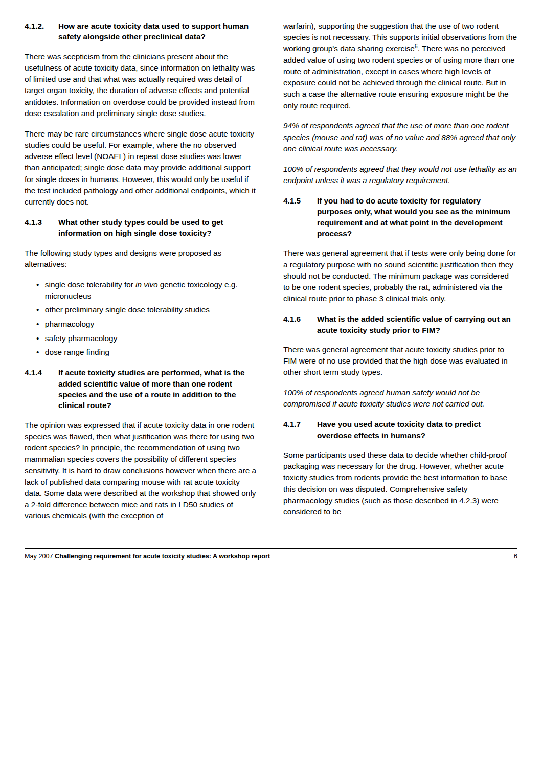4.1.2. How are acute toxicity data used to support human safety alongside other preclinical data?
There was scepticism from the clinicians present about the usefulness of acute toxicity data, since information on lethality was of limited use and that what was actually required was detail of target organ toxicity, the duration of adverse effects and potential antidotes. Information on overdose could be provided instead from dose escalation and preliminary single dose studies.
There may be rare circumstances where single dose acute toxicity studies could be useful. For example, where the no observed adverse effect level (NOAEL) in repeat dose studies was lower than anticipated; single dose data may provide additional support for single doses in humans. However, this would only be useful if the test included pathology and other additional endpoints, which it currently does not.
4.1.3 What other study types could be used to get information on high single dose toxicity?
The following study types and designs were proposed as alternatives:
single dose tolerability for in vivo genetic toxicology e.g. micronucleus
other preliminary single dose tolerability studies
pharmacology
safety pharmacology
dose range finding
4.1.4 If acute toxicity studies are performed, what is the added scientific value of more than one rodent species and the use of a route in addition to the clinical route?
The opinion was expressed that if acute toxicity data in one rodent species was flawed, then what justification was there for using two rodent species? In principle, the recommendation of using two mammalian species covers the possibility of different species sensitivity. It is hard to draw conclusions however when there are a lack of published data comparing mouse with rat acute toxicity data. Some data were described at the workshop that showed only a 2-fold difference between mice and rats in LD50 studies of various chemicals (with the exception of
warfarin), supporting the suggestion that the use of two rodent species is not necessary. This supports initial observations from the working group's data sharing exercise6. There was no perceived added value of using two rodent species or of using more than one route of administration, except in cases where high levels of exposure could not be achieved through the clinical route. But in such a case the alternative route ensuring exposure might be the only route required.
94% of respondents agreed that the use of more than one rodent species (mouse and rat) was of no value and 88% agreed that only one clinical route was necessary.
100% of respondents agreed that they would not use lethality as an endpoint unless it was a regulatory requirement.
4.1.5 If you had to do acute toxicity for regulatory purposes only, what would you see as the minimum requirement and at what point in the development process?
There was general agreement that if tests were only being done for a regulatory purpose with no sound scientific justification then they should not be conducted. The minimum package was considered to be one rodent species, probably the rat, administered via the clinical route prior to phase 3 clinical trials only.
4.1.6 What is the added scientific value of carrying out an acute toxicity study prior to FIM?
There was general agreement that acute toxicity studies prior to FIM were of no use provided that the high dose was evaluated in other short term study types.
100% of respondents agreed human safety would not be compromised if acute toxicity studies were not carried out.
4.1.7 Have you used acute toxicity data to predict overdose effects in humans?
Some participants used these data to decide whether child-proof packaging was necessary for the drug. However, whether acute toxicity studies from rodents provide the best information to base this decision on was disputed. Comprehensive safety pharmacology studies (such as those described in 4.2.3) were considered to be
May 2007 Challenging requirement for acute toxicity studies: A workshop report
6